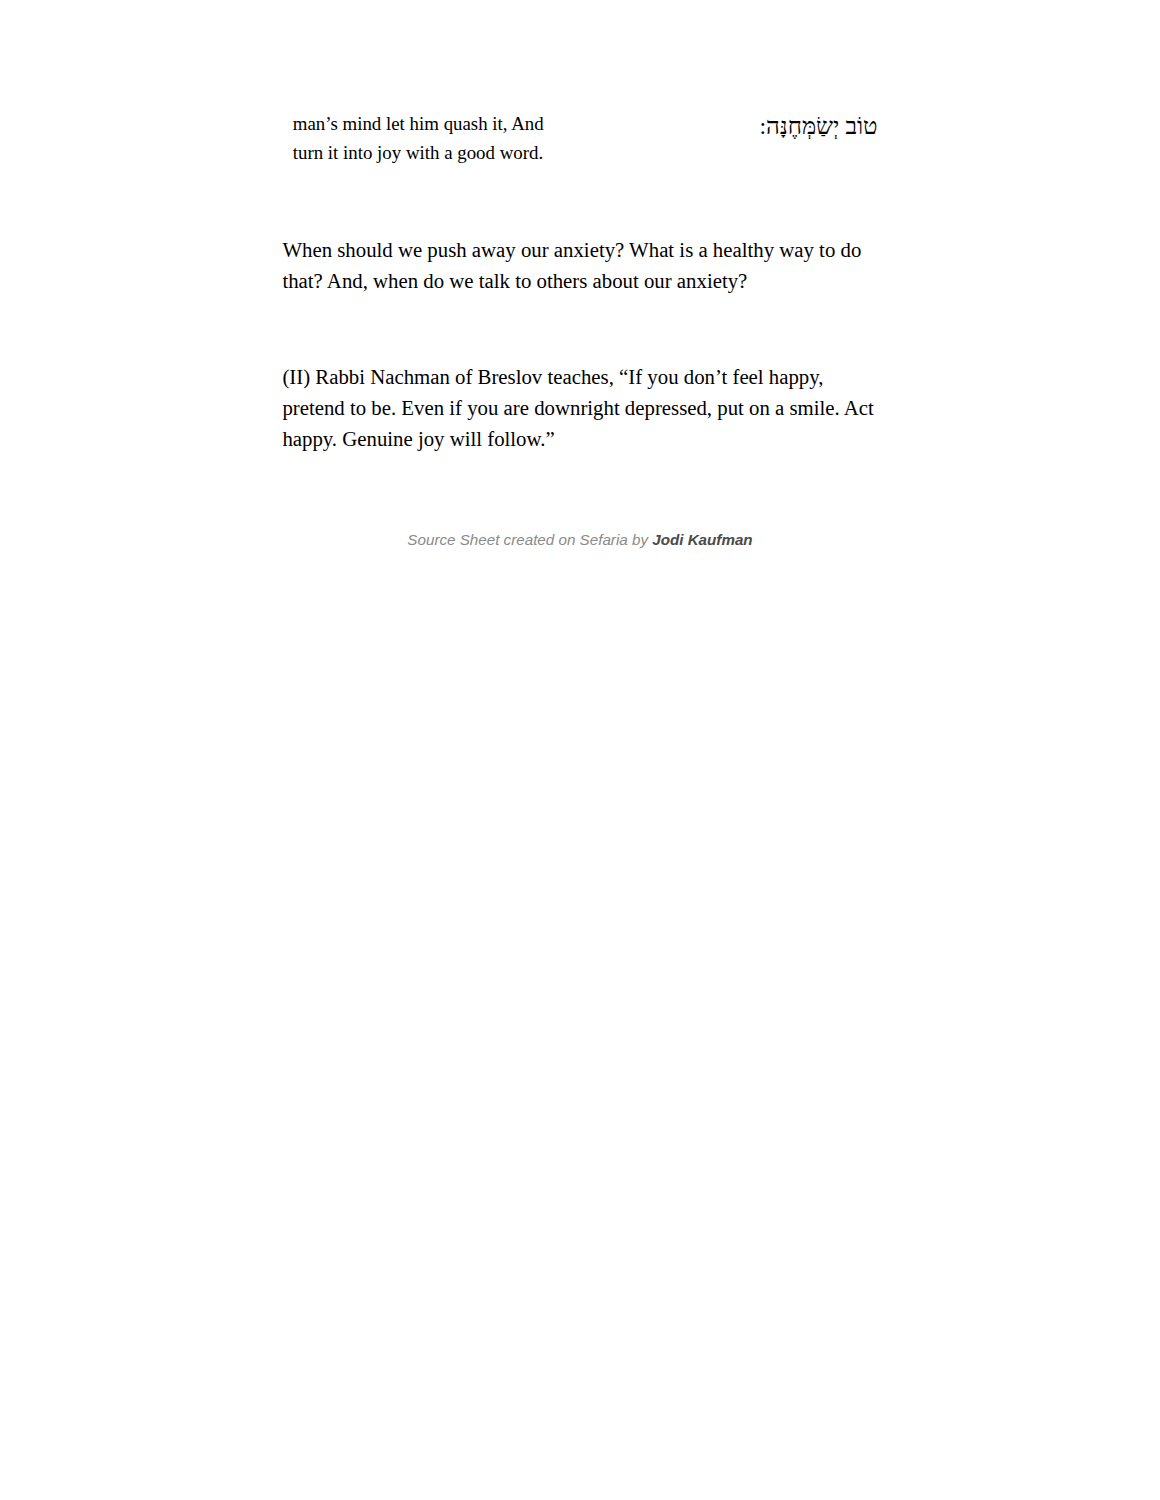man’s mind let him quash it, And turn it into joy with a good word.
טוֹב יְשַׂמְּחֶנָּה:
When should we push away our anxiety? What is a healthy way to do that? And, when do we talk to others about our anxiety?
(II) Rabbi Nachman of Breslov teaches, “If you don’t feel happy, pretend to be. Even if you are downright depressed, put on a smile. Act happy. Genuine joy will follow.”
Source Sheet created on Sefaria by Jodi Kaufman